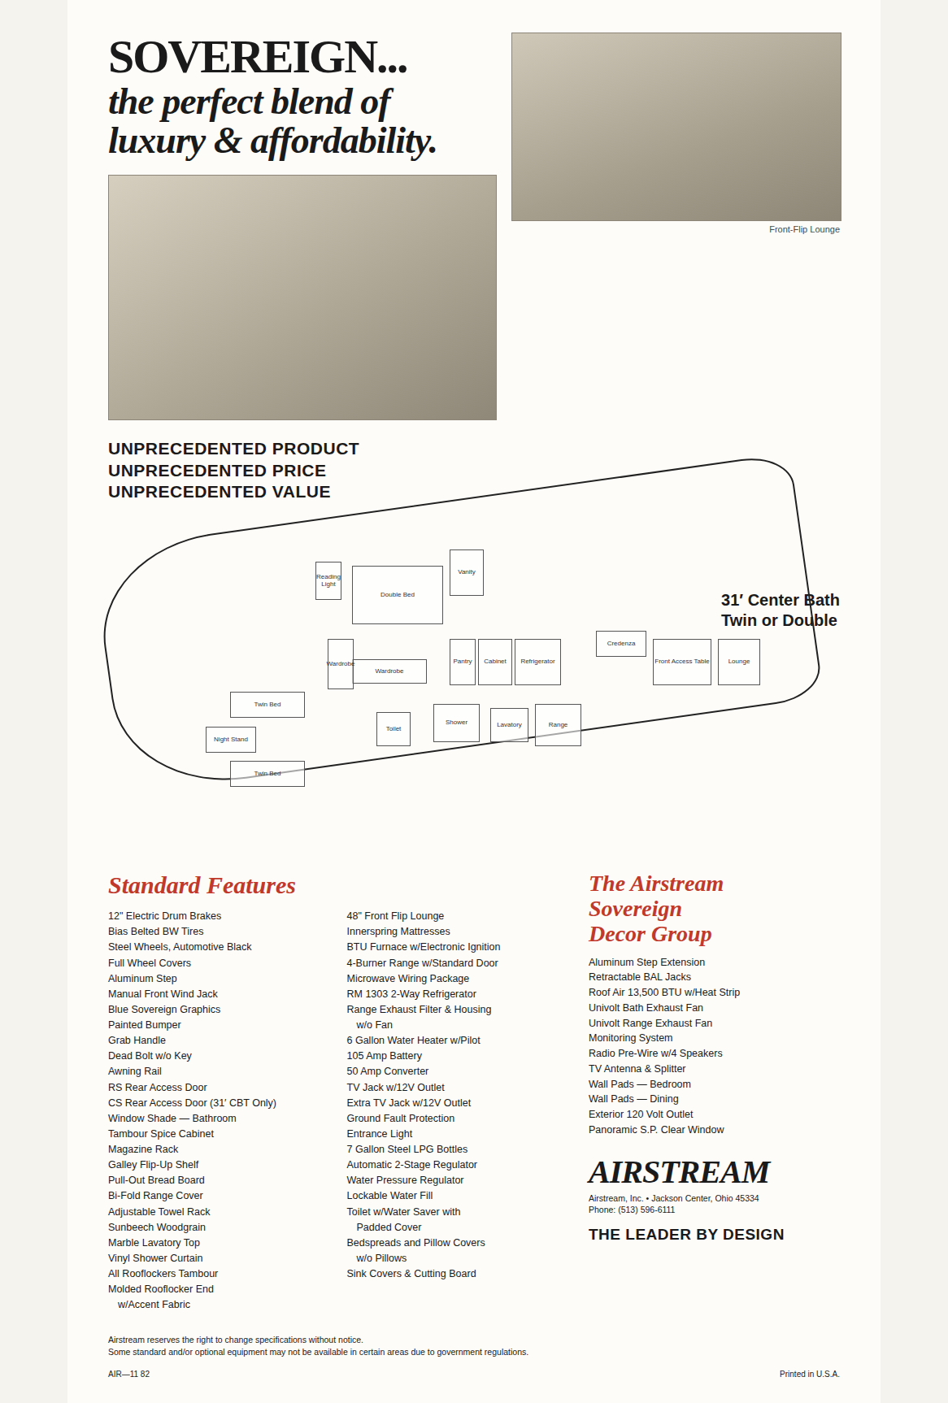SOVEREIGN... the perfect blend of
luxury & affordability.
Front-Flip Lounge
UNPRECEDENTED PRODUCT
UNPRECEDENTED PRICE
UNPRECEDENTED VALUE
31′ Center Bath
Twin or Double
Double Bed
Vanity
Reading
Light
Twin Bed
Twin Bed
Night Stand
Wardrobe
Wardrobe
Pantry
Cabinet
Refrigerator
Shower
Toilet
Lavatory
Range
Credenza
Front Access Table
Lounge
Standard Features
12" Electric Drum Brakes
Bias Belted BW Tires
Steel Wheels, Automotive Black
Full Wheel Covers
Aluminum Step
Manual Front Wind Jack
Blue Sovereign Graphics
Painted Bumper
Grab Handle
Dead Bolt w/o Key
Awning Rail
RS Rear Access Door
CS Rear Access Door (31′ CBT Only)
Window Shade — Bathroom
Tambour Spice Cabinet
Magazine Rack
Galley Flip-Up Shelf
Pull-Out Bread Board
Bi-Fold Range Cover
Adjustable Towel Rack
Sunbeech Woodgrain
Marble Lavatory Top
Vinyl Shower Curtain
All Rooflockers Tambour
Molded Rooflocker End
w/Accent Fabric
48" Front Flip Lounge
Innerspring Mattresses
BTU Furnace w/Electronic Ignition
4-Burner Range w/Standard Door
Microwave Wiring Package
RM 1303 2-Way Refrigerator
Range Exhaust Filter & Housing
w/o Fan
6 Gallon Water Heater w/Pilot
105 Amp Battery
50 Amp Converter
TV Jack w/12V Outlet
Extra TV Jack w/12V Outlet
Ground Fault Protection
Entrance Light
7 Gallon Steel LPG Bottles
Automatic 2-Stage Regulator
Water Pressure Regulator
Lockable Water Fill
Toilet w/Water Saver with
Padded Cover
Bedspreads and Pillow Covers
w/o Pillows
Sink Covers & Cutting Board
The Airstream
Sovereign
Decor Group
Aluminum Step Extension
Retractable BAL Jacks
Roof Air 13,500 BTU w/Heat Strip
Univolt Bath Exhaust Fan
Univolt Range Exhaust Fan
Monitoring System
Radio Pre-Wire w/4 Speakers
TV Antenna & Splitter
Wall Pads — Bedroom
Wall Pads — Dining
Exterior 120 Volt Outlet
Panoramic S.P. Clear Window
AIRSTREAM
Airstream, Inc. • Jackson Center, Ohio 45334
Phone: (513) 596-6111
THE LEADER BY DESIGN
Airstream reserves the right to change specifications without notice.
Some standard and/or optional equipment may not be available in certain areas due to government regulations.
AIR—11 82 Printed in U.S.A.